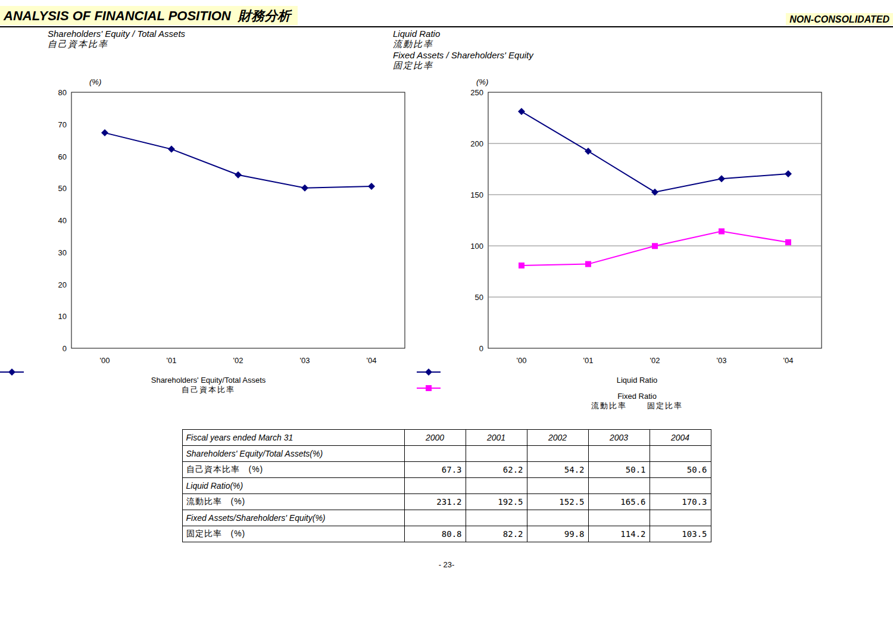ANALYSIS OF FINANCIAL POSITION 財務分析
NON-CONSOLIDATED
Shareholders' Equity / Total Assets
自己資本比率
Liquid Ratio
流動比率
Fixed Assets / Shareholders' Equity
固定比率
(%)
80 70 60 50 40 30 20 10 0 '00 '01 '02 '03 '04
Shareholders' Equity/Total Assets
自己資本比率
(%)
250 200 150 100 50 0 '00 '01 '02 '03 '04
Liquid Ratio Fixed Ratio
流動比率 固定比率
| Fiscal years ended March 31 | 2000 | 2001 | 2002 | 2003 | 2004 |
| Shareholders' Equity/Total Assets(%) | | | | | |
| 自己資本比率 (%) | 67.3 | 62.2 | 54.2 | 50.1 | 50.6 |
| Liquid Ratio(%) | | | | | |
| 流動比率 (%) | 231.2 | 192.5 | 152.5 | 165.6 | 170.3 |
| Fixed Assets/Shareholders' Equity(%) | | | | | |
| 固定比率 (%) | 80.8 | 82.2 | 99.8 | 114.2 | 103.5 |
- 23-